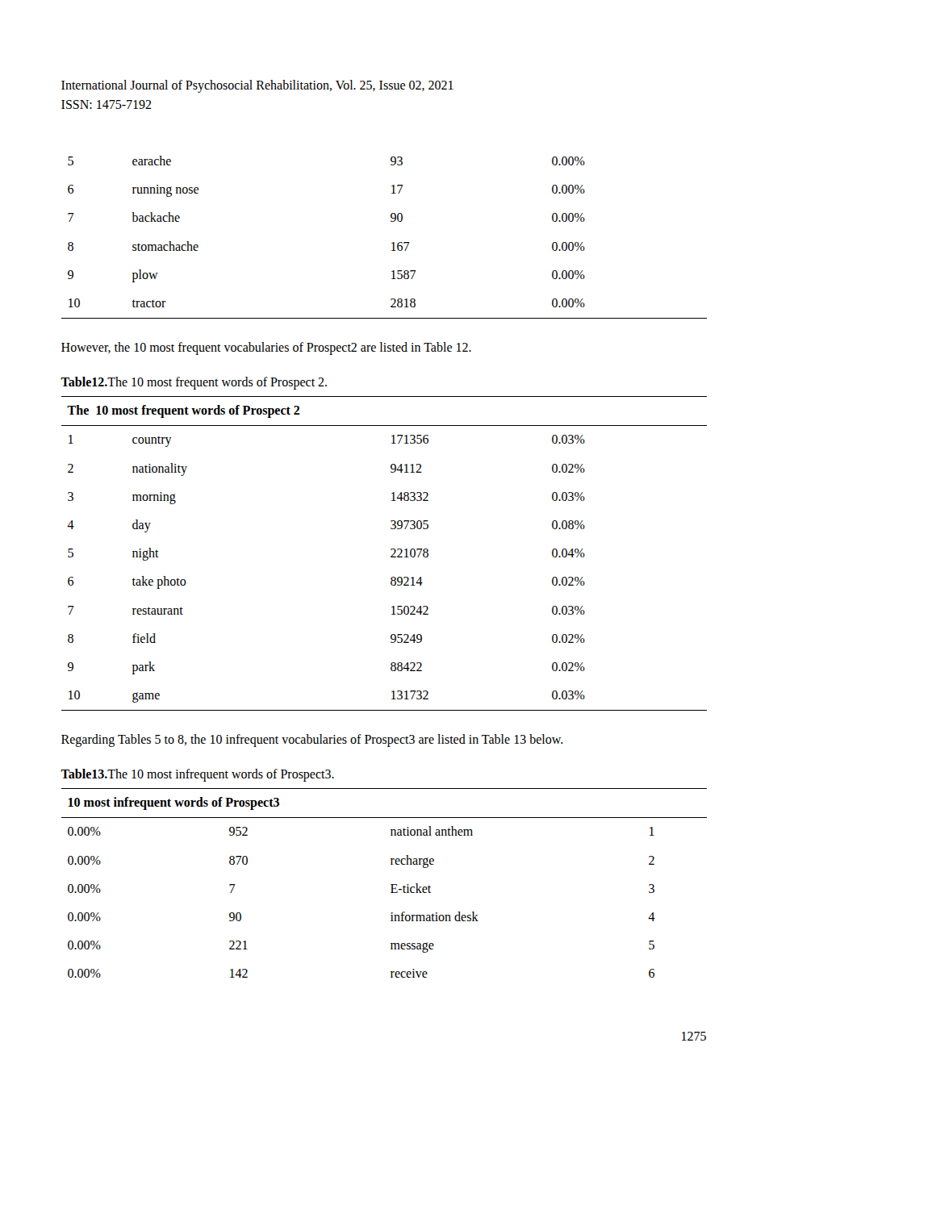International Journal of Psychosocial Rehabilitation, Vol. 25, Issue 02, 2021
ISSN: 1475-7192
| 5 | earache | 93 | 0.00% |
| 6 | running nose | 17 | 0.00% |
| 7 | backache | 90 | 0.00% |
| 8 | stomachache | 167 | 0.00% |
| 9 | plow | 1587 | 0.00% |
| 10 | tractor | 2818 | 0.00% |
However, the 10 most frequent vocabularies of Prospect2 are listed in Table 12.
Table12. The 10 most frequent words of Prospect 2.
| The 10 most frequent words of Prospect 2 |
| --- |
| 1 | country | 171356 | 0.03% |
| 2 | nationality | 94112 | 0.02% |
| 3 | morning | 148332 | 0.03% |
| 4 | day | 397305 | 0.08% |
| 5 | night | 221078 | 0.04% |
| 6 | take photo | 89214 | 0.02% |
| 7 | restaurant | 150242 | 0.03% |
| 8 | field | 95249 | 0.02% |
| 9 | park | 88422 | 0.02% |
| 10 | game | 131732 | 0.03% |
Regarding Tables 5 to 8, the 10 infrequent vocabularies of Prospect3 are listed in Table 13 below.
Table13. The 10 most infrequent words of Prospect3.
| 10 most infrequent words of Prospect3 |
| --- |
| 0.00% | 952 | national anthem | 1 |
| 0.00% | 870 | recharge | 2 |
| 0.00% | 7 | E-ticket | 3 |
| 0.00% | 90 | information desk | 4 |
| 0.00% | 221 | message | 5 |
| 0.00% | 142 | receive | 6 |
1275